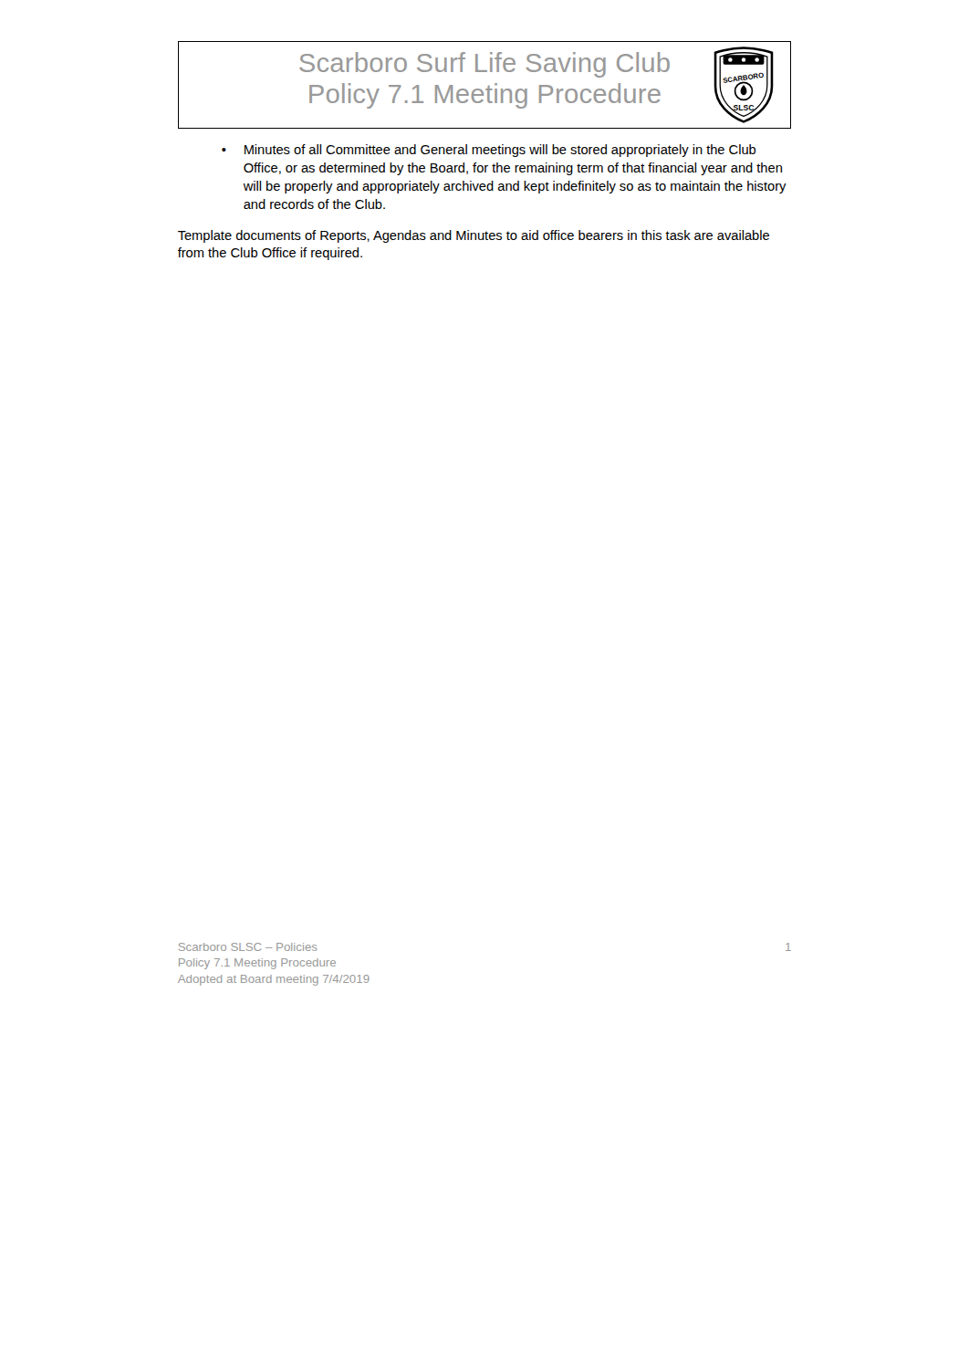Scarboro Surf Life Saving Club
Policy 7.1 Meeting Procedure
SCARBORO SLSC
Minutes of all Committee and General meetings will be stored appropriately in the Club Office, or as determined by the Board, for the remaining term of that financial year and then will be properly and appropriately archived and kept indefinitely so as to maintain the history and records of the Club.
Template documents of Reports, Agendas and Minutes to aid office bearers in this task are available from the Club Office if required.
Scarboro SLSC – Policies
Policy 7.1 Meeting Procedure
Adopted at Board meeting 7/4/2019
1